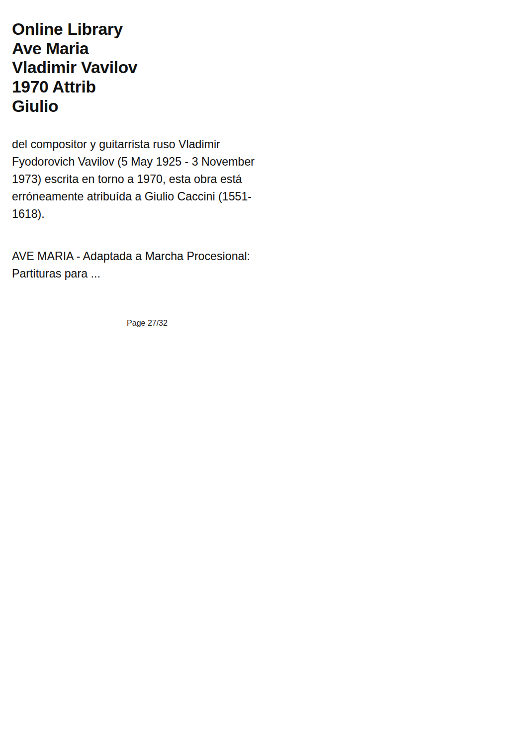Online Library Ave Maria Vladimir Vavilov 1970 Attrib Giulio
del compositor y guitarrista ruso Vladimir Fyodorovich Vavilov (5 May 1925 - 3 November 1973) escrita en torno a 1970, esta obra está erróneamente atribuída a Giulio Caccini (1551-1618).
AVE MARIA - Adaptada a Marcha Procesional: Partituras para ...
Page 27/32